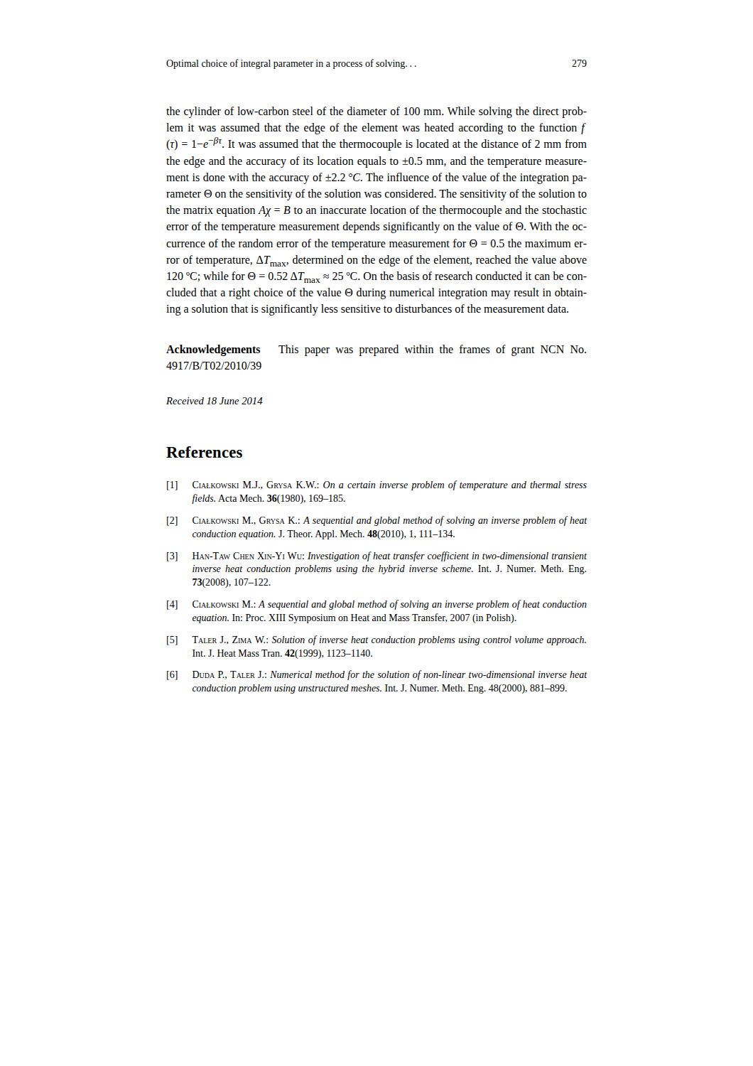Optimal choice of integral parameter in a process of solving. . . 279
the cylinder of low-carbon steel of the diameter of 100 mm. While solving the direct problem it was assumed that the edge of the element was heated according to the function f (τ) = 1−e−βτ. It was assumed that the thermocouple is located at the distance of 2 mm from the edge and the accuracy of its location equals to ±0.5 mm, and the temperature measurement is done with the accuracy of ±2.2 °C. The influence of the value of the integration parameter Θ on the sensitivity of the solution was considered. The sensitivity of the solution to the matrix equation Aχ = B to an inaccurate location of the thermocouple and the stochastic error of the temperature measurement depends significantly on the value of Θ. With the occurrence of the random error of the temperature measurement for Θ = 0.5 the maximum error of temperature, ΔTmax, determined on the edge of the element, reached the value above 120 ºC; while for Θ = 0.52 ΔTmax ≈ 25 ºC. On the basis of research conducted it can be concluded that a right choice of the value Θ during numerical integration may result in obtaining a solution that is significantly less sensitive to disturbances of the measurement data.
Acknowledgements This paper was prepared within the frames of grant NCN No. 4917/B/T02/2010/39
Received 18 June 2014
References
[1] Ciałkowski M.J., Grysa K.W.: On a certain inverse problem of temperature and thermal stress fields. Acta Mech. 36(1980), 169–185.
[2] Ciałkowski M., Grysa K.: A sequential and global method of solving an inverse problem of heat conduction equation. J. Theor. Appl. Mech. 48(2010), 1, 111–134.
[3] Han-Taw Chen Xin-Yi Wu: Investigation of heat transfer coefficient in two-dimensional transient inverse heat conduction problems using the hybrid inverse scheme. Int. J. Numer. Meth. Eng. 73(2008), 107–122.
[4] Ciałkowski M.: A sequential and global method of solving an inverse problem of heat conduction equation. In: Proc. XIII Symposium on Heat and Mass Transfer, 2007 (in Polish).
[5] Taler J., Zima W.: Solution of inverse heat conduction problems using control volume approach. Int. J. Heat Mass Tran. 42(1999), 1123–1140.
[6] Duda P., Taler J.: Numerical method for the solution of non-linear two-dimensional inverse heat conduction problem using unstructured meshes. Int. J. Numer. Meth. Eng. 48(2000), 881–899.